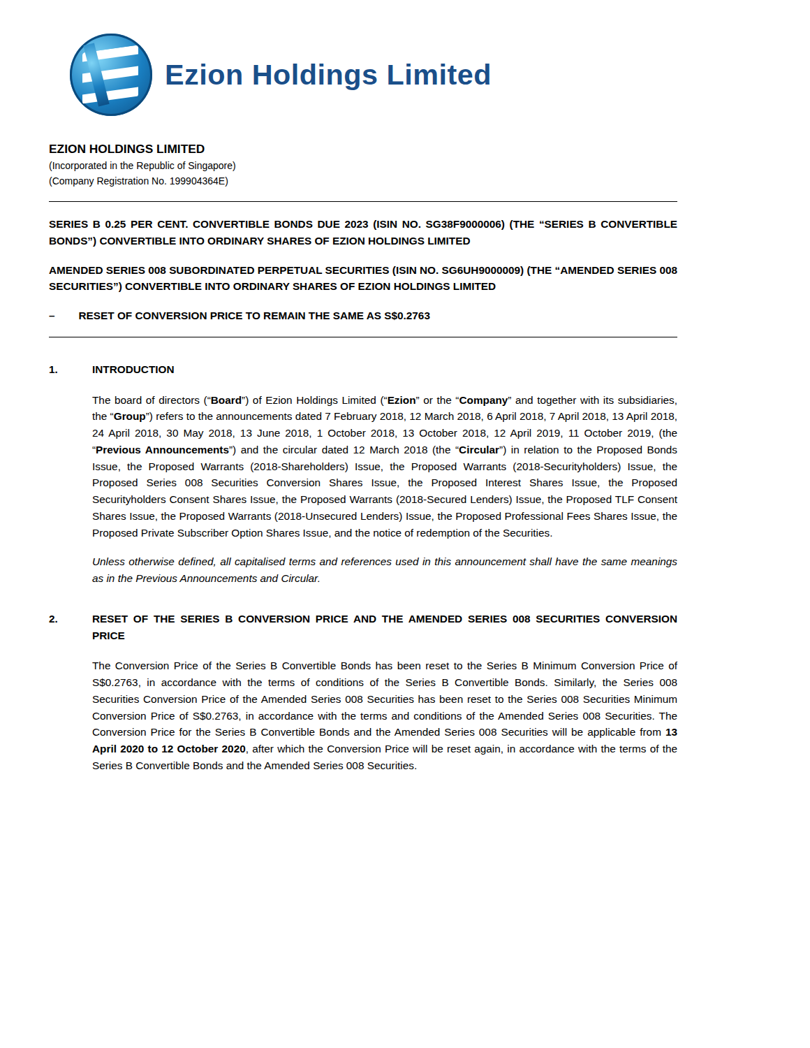Ezion Holdings Limited
EZION HOLDINGS LIMITED
(Incorporated in the Republic of Singapore)
(Company Registration No. 199904364E)
SERIES B 0.25 PER CENT. CONVERTIBLE BONDS DUE 2023 (ISIN NO. SG38F9000006) (THE “SERIES B CONVERTIBLE BONDS”) CONVERTIBLE INTO ORDINARY SHARES OF EZION HOLDINGS LIMITED
AMENDED SERIES 008 SUBORDINATED PERPETUAL SECURITIES (ISIN NO. SG6UH9000009) (THE “AMENDED SERIES 008 SECURITIES”) CONVERTIBLE INTO ORDINARY SHARES OF EZION HOLDINGS LIMITED
– RESET OF CONVERSION PRICE TO REMAIN THE SAME AS S$0.2763
1.
INTRODUCTION
The board of directors (“Board”) of Ezion Holdings Limited (“Ezion” or the “Company” and together with its subsidiaries, the “Group”) refers to the announcements dated 7 February 2018, 12 March 2018, 6 April 2018, 7 April 2018, 13 April 2018, 24 April 2018, 30 May 2018, 13 June 2018, 1 October 2018, 13 October 2018, 12 April 2019, 11 October 2019, (the “Previous Announcements”) and the circular dated 12 March 2018 (the “Circular”) in relation to the Proposed Bonds Issue, the Proposed Warrants (2018-Shareholders) Issue, the Proposed Warrants (2018-Securityholders) Issue, the Proposed Series 008 Securities Conversion Shares Issue, the Proposed Interest Shares Issue, the Proposed Securityholders Consent Shares Issue, the Proposed Warrants (2018-Secured Lenders) Issue, the Proposed TLF Consent Shares Issue, the Proposed Warrants (2018-Unsecured Lenders) Issue, the Proposed Professional Fees Shares Issue, the Proposed Private Subscriber Option Shares Issue, and the notice of redemption of the Securities.
Unless otherwise defined, all capitalised terms and references used in this announcement shall have the same meanings as in the Previous Announcements and Circular.
2.
RESET OF THE SERIES B CONVERSION PRICE AND THE AMENDED SERIES 008 SECURITIES CONVERSION PRICE
The Conversion Price of the Series B Convertible Bonds has been reset to the Series B Minimum Conversion Price of S$0.2763, in accordance with the terms of conditions of the Series B Convertible Bonds. Similarly, the Series 008 Securities Conversion Price of the Amended Series 008 Securities has been reset to the Series 008 Securities Minimum Conversion Price of S$0.2763, in accordance with the terms and conditions of the Amended Series 008 Securities. The Conversion Price for the Series B Convertible Bonds and the Amended Series 008 Securities will be applicable from 13 April 2020 to 12 October 2020, after which the Conversion Price will be reset again, in accordance with the terms of the Series B Convertible Bonds and the Amended Series 008 Securities.